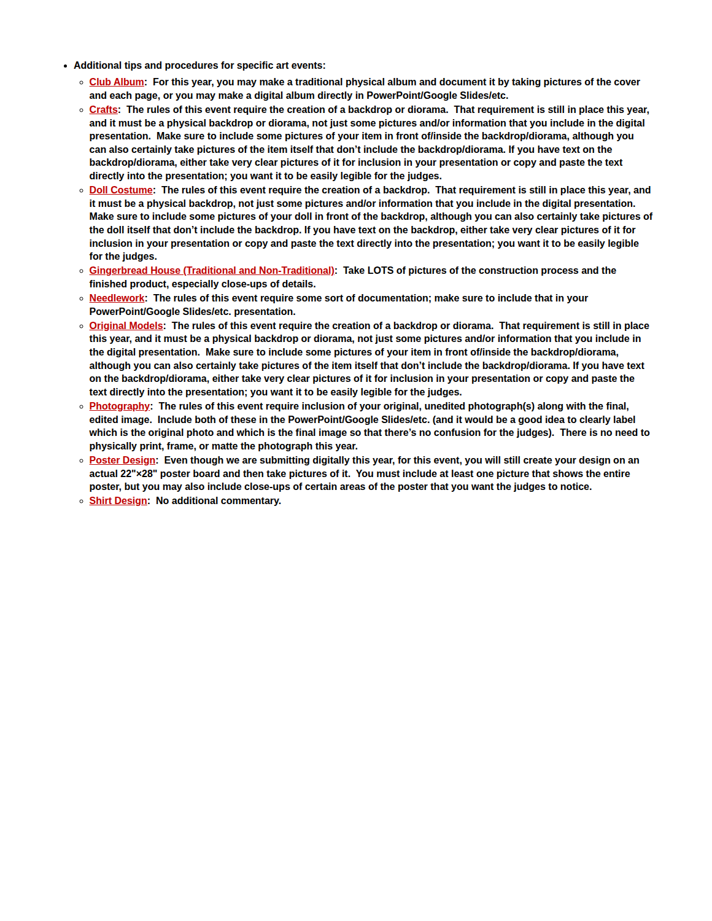Additional tips and procedures for specific art events:
Club Album: For this year, you may make a traditional physical album and document it by taking pictures of the cover and each page, or you may make a digital album directly in PowerPoint/Google Slides/etc.
Crafts: The rules of this event require the creation of a backdrop or diorama. That requirement is still in place this year, and it must be a physical backdrop or diorama, not just some pictures and/or information that you include in the digital presentation. Make sure to include some pictures of your item in front of/inside the backdrop/diorama, although you can also certainly take pictures of the item itself that don’t include the backdrop/diorama. If you have text on the backdrop/diorama, either take very clear pictures of it for inclusion in your presentation or copy and paste the text directly into the presentation; you want it to be easily legible for the judges.
Doll Costume: The rules of this event require the creation of a backdrop. That requirement is still in place this year, and it must be a physical backdrop, not just some pictures and/or information that you include in the digital presentation. Make sure to include some pictures of your doll in front of the backdrop, although you can also certainly take pictures of the doll itself that don’t include the backdrop. If you have text on the backdrop, either take very clear pictures of it for inclusion in your presentation or copy and paste the text directly into the presentation; you want it to be easily legible for the judges.
Gingerbread House (Traditional and Non-Traditional): Take LOTS of pictures of the construction process and the finished product, especially close-ups of details.
Needlework: The rules of this event require some sort of documentation; make sure to include that in your PowerPoint/Google Slides/etc. presentation.
Original Models: The rules of this event require the creation of a backdrop or diorama. That requirement is still in place this year, and it must be a physical backdrop or diorama, not just some pictures and/or information that you include in the digital presentation. Make sure to include some pictures of your item in front of/inside the backdrop/diorama, although you can also certainly take pictures of the item itself that don’t include the backdrop/diorama. If you have text on the backdrop/diorama, either take very clear pictures of it for inclusion in your presentation or copy and paste the text directly into the presentation; you want it to be easily legible for the judges.
Photography: The rules of this event require inclusion of your original, unedited photograph(s) along with the final, edited image. Include both of these in the PowerPoint/Google Slides/etc. (and it would be a good idea to clearly label which is the original photo and which is the final image so that there’s no confusion for the judges). There is no need to physically print, frame, or matte the photograph this year.
Poster Design: Even though we are submitting digitally this year, for this event, you will still create your design on an actual 22"×28" poster board and then take pictures of it. You must include at least one picture that shows the entire poster, but you may also include close-ups of certain areas of the poster that you want the judges to notice.
Shirt Design: No additional commentary.